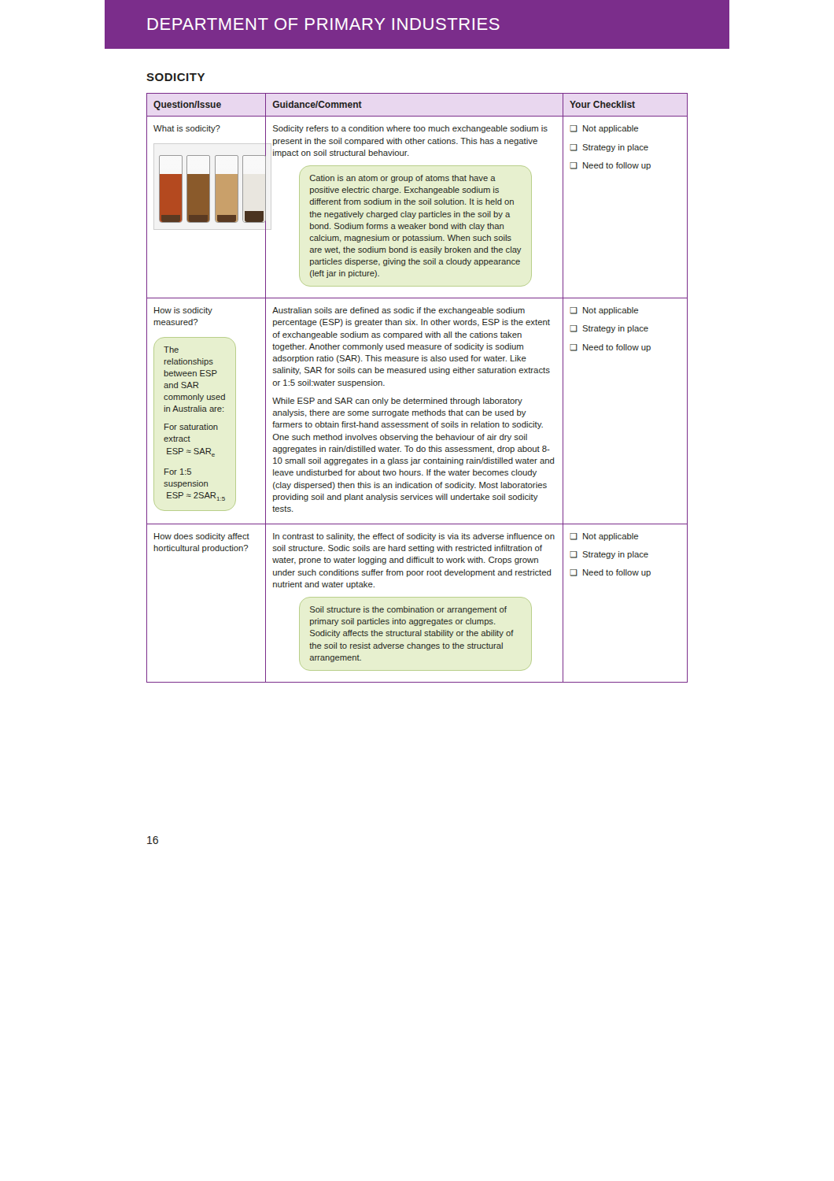Department of Primary Industries
Sodicity
| Question/Issue | Guidance/Comment | Your Checklist |
| --- | --- | --- |
| What is sodicity? | Sodicity refers to a condition where too much exchangeable sodium is present in the soil compared with other cations. This has a negative impact on soil structural behaviour. Cation is an atom or group of atoms that have a positive electric charge. Exchangeable sodium is different from sodium in the soil solution. It is held on the negatively charged clay particles in the soil by a bond. Sodium forms a weaker bond with clay than calcium, magnesium or potassium. When such soils are wet, the sodium bond is easily broken and the clay particles disperse, giving the soil a cloudy appearance (left jar in picture). | Not applicable Strategy in place Need to follow up |
| How is sodicity measured? The relationships between ESP and SAR commonly used in Australia are: For saturation extract ESP ≈ SAR e For 1:5 suspension ESP ≈ 2SAR 1:5 | Australian soils are defined as sodic if the exchangeable sodium percentage (ESP) is greater than six. In other words, ESP is the extent of exchangeable sodium as compared with all the cations taken together. Another commonly used measure of sodicity is sodium adsorption ratio (SAR). This measure is also used for water. Like salinity, SAR for soils can be measured using either saturation extracts or 1:5 soil:water suspension. While ESP and SAR can only be determined through laboratory analysis, there are some surrogate methods that can be used by farmers to obtain first-hand assessment of soils in relation to sodicity. One such method involves observing the behaviour of air dry soil aggregates in rain/distilled water. To do this assessment, drop about 8-10 small soil aggregates in a glass jar containing rain/distilled water and leave undisturbed for about two hours. If the water becomes cloudy (clay dispersed) then this is an indication of sodicity. Most laboratories providing soil and plant analysis services will undertake soil sodicity tests. | Not applicable Strategy in place Need to follow up |
| How does sodicity affect horticultural production? | In contrast to salinity, the effect of sodicity is via its adverse influence on soil structure. Sodic soils are hard setting with restricted infiltration of water, prone to water logging and difficult to work with. Crops grown under such conditions suffer from poor root development and restricted nutrient and water uptake. Soil structure is the combination or arrangement of primary soil particles into aggregates or clumps. Sodicity affects the structural stability or the ability of the soil to resist adverse changes to the structural arrangement. | Not applicable Strategy in place Need to follow up |
16